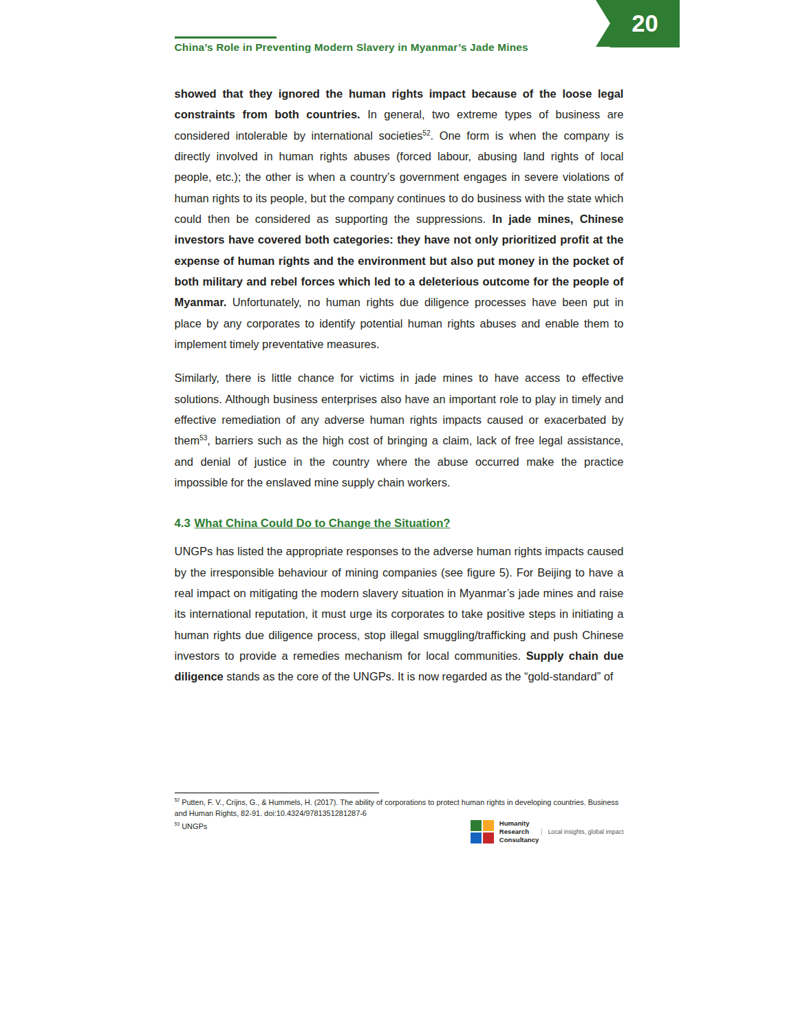China’s Role in Preventing Modern Slavery in Myanmar’s Jade Mines
20
showed that they ignored the human rights impact because of the loose legal constraints from both countries. In general, two extreme types of business are considered intolerable by international societies52. One form is when the company is directly involved in human rights abuses (forced labour, abusing land rights of local people, etc.); the other is when a country’s government engages in severe violations of human rights to its people, but the company continues to do business with the state which could then be considered as supporting the suppressions. In jade mines, Chinese investors have covered both categories: they have not only prioritized profit at the expense of human rights and the environment but also put money in the pocket of both military and rebel forces which led to a deleterious outcome for the people of Myanmar. Unfortunately, no human rights due diligence processes have been put in place by any corporates to identify potential human rights abuses and enable them to implement timely preventative measures.
Similarly, there is little chance for victims in jade mines to have access to effective solutions. Although business enterprises also have an important role to play in timely and effective remediation of any adverse human rights impacts caused or exacerbated by them53, barriers such as the high cost of bringing a claim, lack of free legal assistance, and denial of justice in the country where the abuse occurred make the practice impossible for the enslaved mine supply chain workers.
4.3 What China Could Do to Change the Situation?
UNGPs has listed the appropriate responses to the adverse human rights impacts caused by the irresponsible behaviour of mining companies (see figure 5). For Beijing to have a real impact on mitigating the modern slavery situation in Myanmar’s jade mines and raise its international reputation, it must urge its corporates to take positive steps in initiating a human rights due diligence process, stop illegal smuggling/trafficking and push Chinese investors to provide a remedies mechanism for local communities. Supply chain due diligence stands as the core of the UNGPs. It is now regarded as the “gold-standard” of
52 Putten, F. V., Crijns, G., & Hummels, H. (2017). The ability of corporations to protect human rights in developing countries. Business and Human Rights, 82-91. doi:10.4324/9781351281287-6
53 UNGPs
Humanity
Research
Consultancy
Local insights, global impact